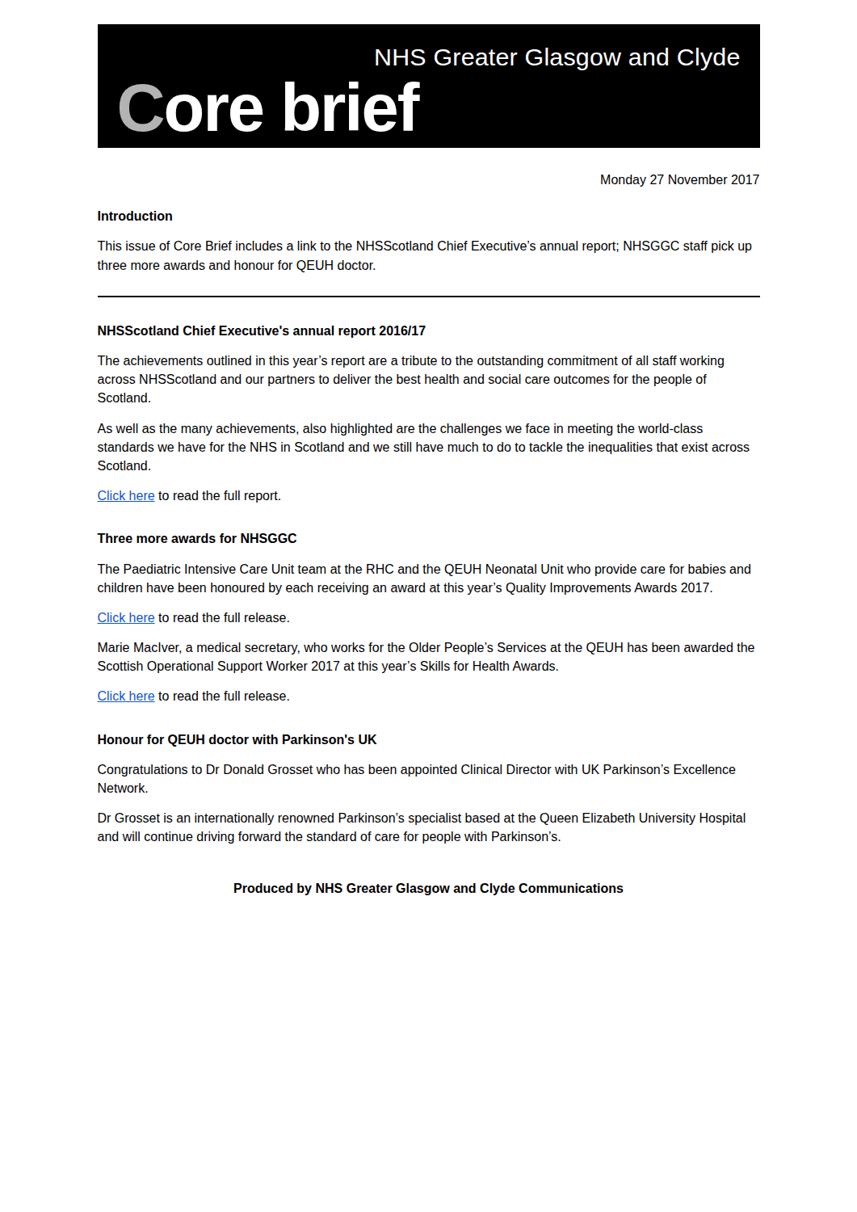NHS Greater Glasgow and Clyde
Core brief
Monday 27 November 2017
Introduction
This issue of Core Brief includes a link to the NHSScotland Chief Executive’s annual report; NHSGGC staff pick up three more awards and honour for QEUH doctor.
NHSScotland Chief Executive's annual report 2016/17
The achievements outlined in this year’s report are a tribute to the outstanding commitment of all staff working across NHSScotland and our partners to deliver the best health and social care outcomes for the people of Scotland.
As well as the many achievements, also highlighted are the challenges we face in meeting the world-class standards we have for the NHS in Scotland and we still have much to do to tackle the inequalities that exist across Scotland.
Click here to read the full report.
Three more awards for NHSGGC
The Paediatric Intensive Care Unit team at the RHC and the QEUH Neonatal Unit who provide care for babies and children have been honoured by each receiving an award at this year’s Quality Improvements Awards 2017.
Click here to read the full release.
Marie MacIver, a medical secretary, who works for the Older People’s Services at the QEUH has been awarded the Scottish Operational Support Worker 2017 at this year’s Skills for Health Awards.
Click here to read the full release.
Honour for QEUH doctor with Parkinson's UK
Congratulations to Dr Donald Grosset who has been appointed Clinical Director with UK Parkinson’s Excellence Network.
Dr Grosset is an internationally renowned Parkinson’s specialist based at the Queen Elizabeth University Hospital and will continue driving forward the standard of care for people with Parkinson’s.
Produced by NHS Greater Glasgow and Clyde Communications